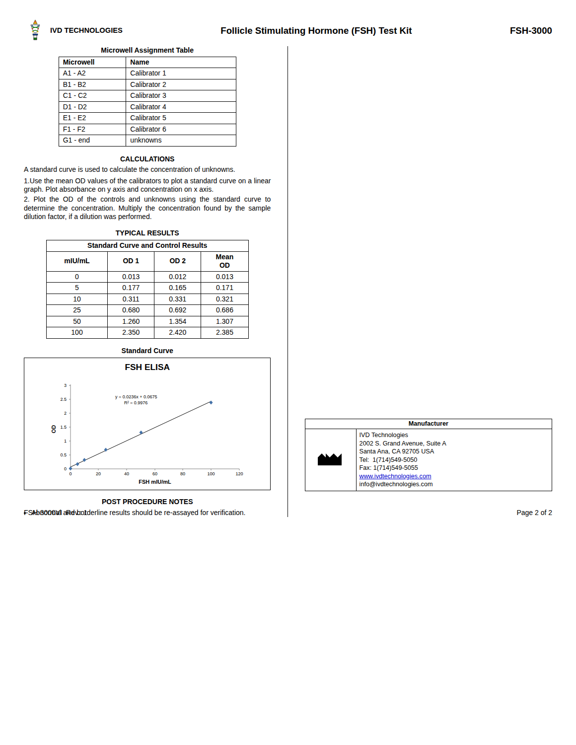IVD TECHNOLOGIES
Follicle Stimulating Hormone (FSH) Test Kit
FSH-3000
Microwell Assignment Table
| Microwell | Name |
| --- | --- |
| A1 - A2 | Calibrator 1 |
| B1 - B2 | Calibrator 2 |
| C1 - C2 | Calibrator 3 |
| D1 - D2 | Calibrator 4 |
| E1 - E2 | Calibrator 5 |
| F1 - F2 | Calibrator 6 |
| G1 - end | unknowns |
Calculations
A standard curve is used to calculate the concentration of unknowns.
1.Use the mean OD values of the calibrators to plot a standard curve on a linear graph. Plot absorbance on y axis and concentration on x axis.
2. Plot the OD of the controls and unknowns using the standard curve to determine the concentration. Multiply the concentration found by the sample dilution factor, if a dilution was performed.
Typical Results
Standard Curve and Control Results
| mIU/mL | OD 1 | OD 2 | Mean OD |
| --- | --- | --- | --- |
| 0 | 0.013 | 0.012 | 0.013 |
| 5 | 0.177 | 0.165 | 0.171 |
| 10 | 0.311 | 0.331 | 0.321 |
| 25 | 0.680 | 0.692 | 0.686 |
| 50 | 1.260 | 1.354 | 1.307 |
| 100 | 2.350 | 2.420 | 2.385 |
Standard Curve
FSH ELISA
0 0.5 1 1.5 2 2.5 3 0 20 40 60 80 100 120 FSH mIU/mL OD y = 0.0236x + 0.0675 R² = 0.9976
Post Procedure Notes
Abnormal and borderline results should be re-assayed for verification.
| Manufacturer |
| --- |
| | IVD Technologies 2002 S. Grand Avenue, Suite A Santa Ana, CA 92705 USA Tel: 1(714)549-5050 Fax: 1(714)549-5055 www.ivdtechnologies.com info@ivdtechnologies.com |
FSH-3000VI Rev.: 1
Page 2 of 2